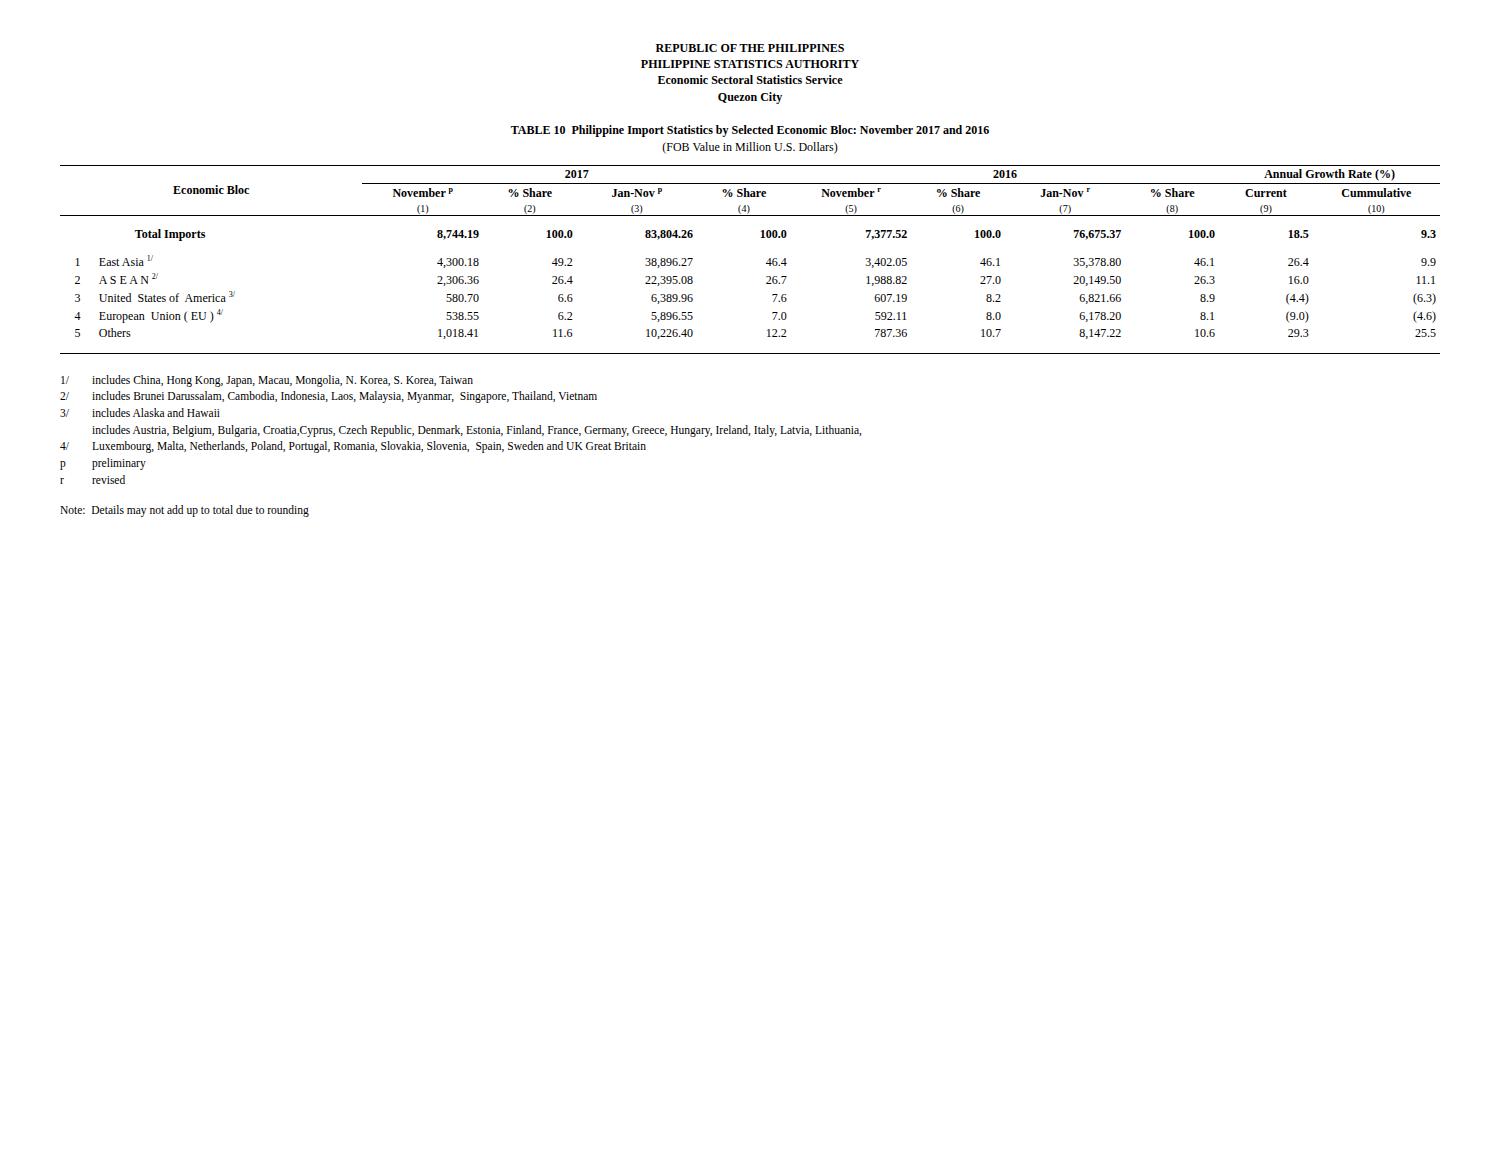REPUBLIC OF THE PHILIPPINES
PHILIPPINE STATISTICS AUTHORITY
Economic Sectoral Statistics Service
Quezon City
TABLE 10 Philippine Import Statistics by Selected Economic Bloc: November 2017 and 2016
(FOB Value in Million U.S. Dollars)
| Economic Bloc | 2017 | 2016 | Annual Growth Rate (%) |
| November p | % Share | Jan-Nov p | % Share | November r | % Share | Jan-Nov r | % Share | Current | Cummulative |
| (1) | (2) | (3) | (4) | (5) | (6) | (7) | (8) | (9) | (10) |
| | Total Imports | 8,744.19 | 100.0 | 83,804.26 | 100.0 | 7,377.52 | 100.0 | 76,675.37 | 100.0 | 18.5 | 9.3 |
| 1 | East Asia 1/ | 4,300.18 | 49.2 | 38,896.27 | 46.4 | 3,402.05 | 46.1 | 35,378.80 | 46.1 | 26.4 | 9.9 |
| 2 | A S E A N 2/ | 2,306.36 | 26.4 | 22,395.08 | 26.7 | 1,988.82 | 27.0 | 20,149.50 | 26.3 | 16.0 | 11.1 |
| 3 | United States of America 3/ | 580.70 | 6.6 | 6,389.96 | 7.6 | 607.19 | 8.2 | 6,821.66 | 8.9 | (4.4) | (6.3) |
| 4 | European Union ( EU ) 4/ | 538.55 | 6.2 | 5,896.55 | 7.0 | 592.11 | 8.0 | 6,178.20 | 8.1 | (9.0) | (4.6) |
| 5 | Others | 1,018.41 | 11.6 | 10,226.40 | 12.2 | 787.36 | 10.7 | 8,147.22 | 10.6 | 29.3 | 25.5 |
| 1/ | includes China, Hong Kong, Japan, Macau, Mongolia, N. Korea, S. Korea, Taiwan |
| 2/ | includes Brunei Darussalam, Cambodia, Indonesia, Laos, Malaysia, Myanmar, Singapore, Thailand, Vietnam |
| 3/ | includes Alaska and Hawaii |
| | includes Austria, Belgium, Bulgaria, Croatia,Cyprus, Czech Republic, Denmark, Estonia, Finland, France, Germany, Greece, Hungary, Ireland, Italy, Latvia, Lithuania, |
| 4/ | Luxembourg, Malta, Netherlands, Poland, Portugal, Romania, Slovakia, Slovenia, Spain, Sweden and UK Great Britain |
| p | preliminary |
| r | revised |
Note: Details may not add up to total due to rounding